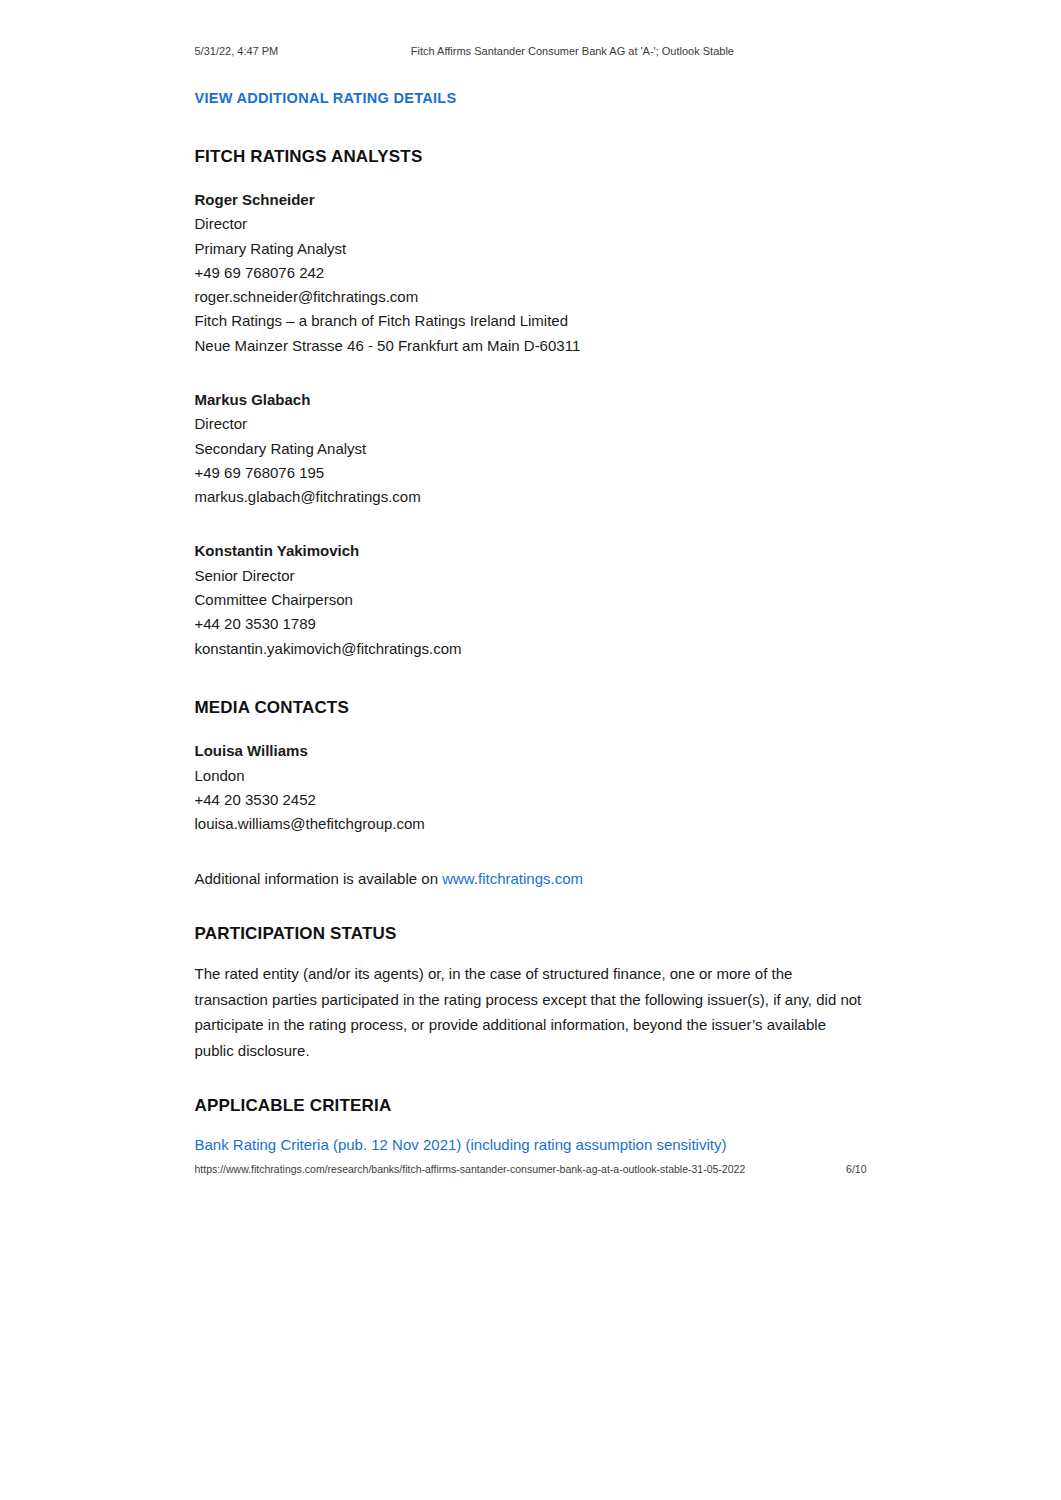5/31/22, 4:47 PM
Fitch Affirms Santander Consumer Bank AG at 'A-'; Outlook Stable
VIEW ADDITIONAL RATING DETAILS
FITCH RATINGS ANALYSTS
Roger Schneider
Director
Primary Rating Analyst
+49 69 768076 242
roger.schneider@fitchratings.com
Fitch Ratings – a branch of Fitch Ratings Ireland Limited
Neue Mainzer Strasse 46 - 50 Frankfurt am Main D-60311
Markus Glabach
Director
Secondary Rating Analyst
+49 69 768076 195
markus.glabach@fitchratings.com
Konstantin Yakimovich
Senior Director
Committee Chairperson
+44 20 3530 1789
konstantin.yakimovich@fitchratings.com
MEDIA CONTACTS
Louisa Williams
London
+44 20 3530 2452
louisa.williams@thefitchgroup.com
Additional information is available on www.fitchratings.com
PARTICIPATION STATUS
The rated entity (and/or its agents) or, in the case of structured finance, one or more of the transaction parties participated in the rating process except that the following issuer(s), if any, did not participate in the rating process, or provide additional information, beyond the issuer’s available public disclosure.
APPLICABLE CRITERIA
Bank Rating Criteria (pub. 12 Nov 2021) (including rating assumption sensitivity)
https://www.fitchratings.com/research/banks/fitch-affirms-santander-consumer-bank-ag-at-a-outlook-stable-31-05-2022
6/10